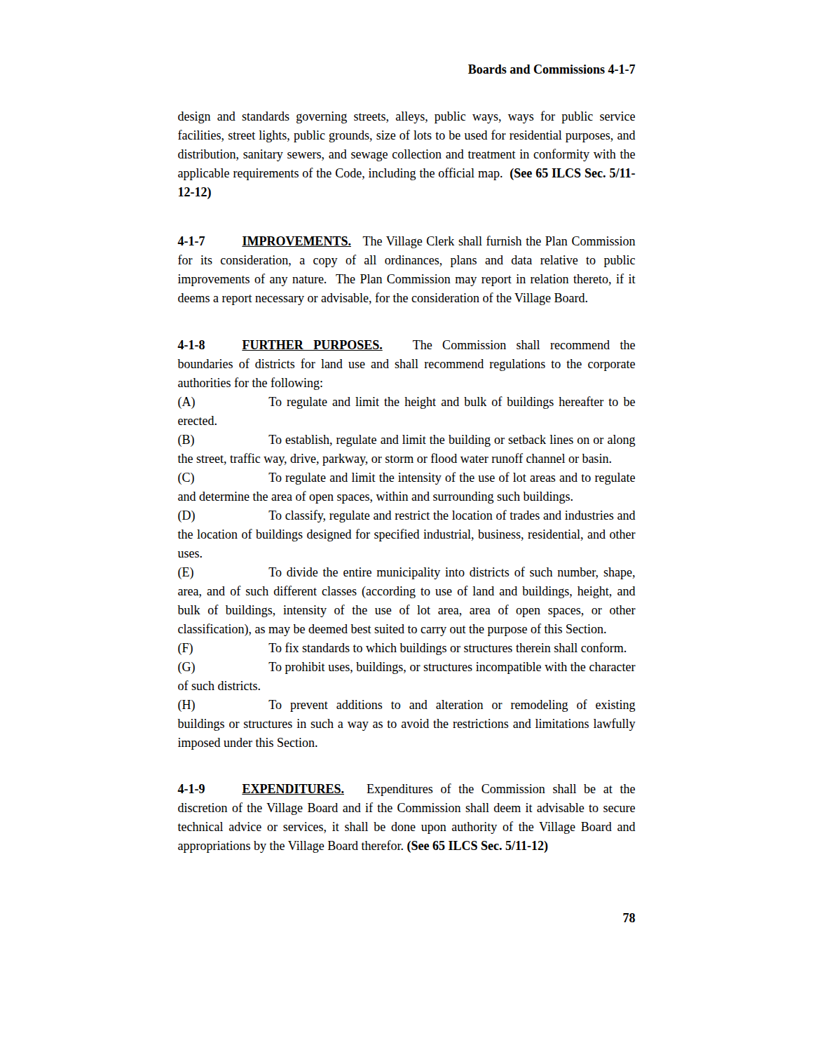Boards and Commissions 4-1-7
design and standards governing streets, alleys, public ways, ways for public service facilities, street lights, public grounds, size of lots to be used for residential purposes, and distribution, sanitary sewers, and sewage collection and treatment in conformity with the applicable requirements of the Code, including the official map. (See 65 ILCS Sec. 5/11-12-12)
4-1-7 IMPROVEMENTS. The Village Clerk shall furnish the Plan Commission for its consideration, a copy of all ordinances, plans and data relative to public improvements of any nature. The Plan Commission may report in relation thereto, if it deems a report necessary or advisable, for the consideration of the Village Board.
4-1-8 FURTHER PURPOSES. The Commission shall recommend the boundaries of districts for land use and shall recommend regulations to the corporate authorities for the following:
(A) To regulate and limit the height and bulk of buildings hereafter to be erected.
(B) To establish, regulate and limit the building or setback lines on or along the street, traffic way, drive, parkway, or storm or flood water runoff channel or basin.
(C) To regulate and limit the intensity of the use of lot areas and to regulate and determine the area of open spaces, within and surrounding such buildings.
(D) To classify, regulate and restrict the location of trades and industries and the location of buildings designed for specified industrial, business, residential, and other uses.
(E) To divide the entire municipality into districts of such number, shape, area, and of such different classes (according to use of land and buildings, height, and bulk of buildings, intensity of the use of lot area, area of open spaces, or other classification), as may be deemed best suited to carry out the purpose of this Section.
(F) To fix standards to which buildings or structures therein shall conform.
(G) To prohibit uses, buildings, or structures incompatible with the character of such districts.
(H) To prevent additions to and alteration or remodeling of existing buildings or structures in such a way as to avoid the restrictions and limitations lawfully imposed under this Section.
4-1-9 EXPENDITURES. Expenditures of the Commission shall be at the discretion of the Village Board and if the Commission shall deem it advisable to secure technical advice or services, it shall be done upon authority of the Village Board and appropriations by the Village Board therefor. (See 65 ILCS Sec. 5/11-12)
78